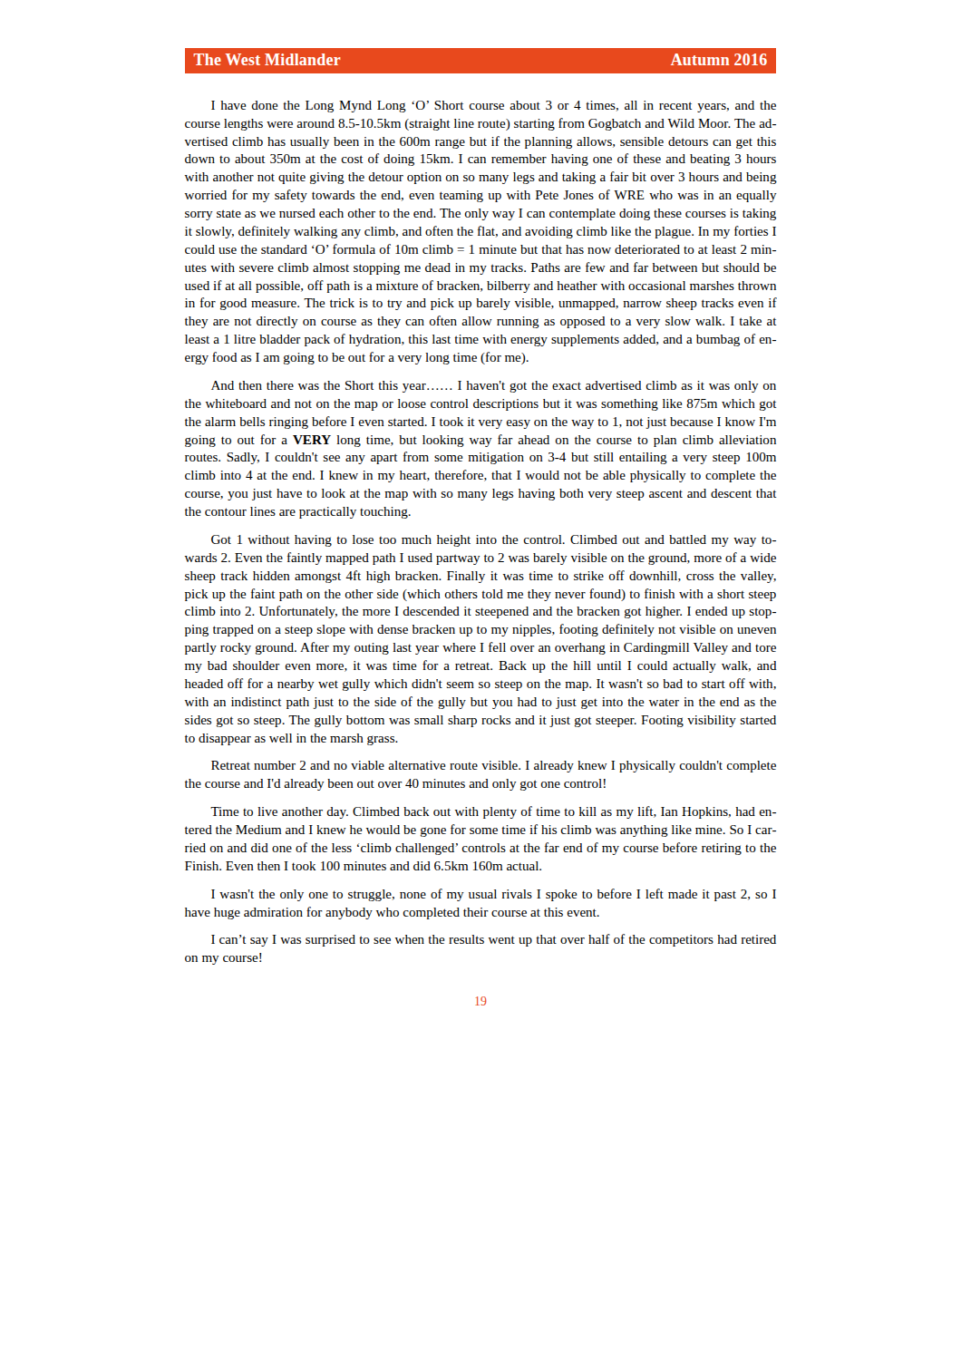The West Midlander Autumn 2016
I have done the Long Mynd Long ‘O’ Short course about 3 or 4 times, all in recent years, and the course lengths were around 8.5-10.5km (straight line route) starting from Gogbatch and Wild Moor. The advertised climb has usually been in the 600m range but if the planning allows, sensible detours can get this down to about 350m at the cost of doing 15km. I can remember having one of these and beating 3 hours with another not quite giving the detour option on so many legs and taking a fair bit over 3 hours and being worried for my safety towards the end, even teaming up with Pete Jones of WRE who was in an equally sorry state as we nursed each other to the end. The only way I can contemplate doing these courses is taking it slowly, definitely walking any climb, and often the flat, and avoiding climb like the plague. In my forties I could use the standard ‘O’ formula of 10m climb = 1 minute but that has now deteriorated to at least 2 minutes with severe climb almost stopping me dead in my tracks. Paths are few and far between but should be used if at all possible, off path is a mixture of bracken, bilberry and heather with occasional marshes thrown in for good measure. The trick is to try and pick up barely visible, unmapped, narrow sheep tracks even if they are not directly on course as they can often allow running as opposed to a very slow walk. I take at least a 1 litre bladder pack of hydration, this last time with energy supplements added, and a bumbag of energy food as I am going to be out for a very long time (for me).
And then there was the Short this year…… I haven't got the exact advertised climb as it was only on the whiteboard and not on the map or loose control descriptions but it was something like 875m which got the alarm bells ringing before I even started. I took it very easy on the way to 1, not just because I know I'm going to out for a VERY long time, but looking way far ahead on the course to plan climb alleviation routes. Sadly, I couldn't see any apart from some mitigation on 3-4 but still entailing a very steep 100m climb into 4 at the end. I knew in my heart, therefore, that I would not be able physically to complete the course, you just have to look at the map with so many legs having both very steep ascent and descent that the contour lines are practically touching.
Got 1 without having to lose too much height into the control. Climbed out and battled my way towards 2. Even the faintly mapped path I used partway to 2 was barely visible on the ground, more of a wide sheep track hidden amongst 4ft high bracken. Finally it was time to strike off downhill, cross the valley, pick up the faint path on the other side (which others told me they never found) to finish with a short steep climb into 2. Unfortunately, the more I descended it steepened and the bracken got higher. I ended up stopping trapped on a steep slope with dense bracken up to my nipples, footing definitely not visible on uneven partly rocky ground. After my outing last year where I fell over an overhang in Cardingmill Valley and tore my bad shoulder even more, it was time for a retreat. Back up the hill until I could actually walk, and headed off for a nearby wet gully which didn't seem so steep on the map. It wasn't so bad to start off with, with an indistinct path just to the side of the gully but you had to just get into the water in the end as the sides got so steep. The gully bottom was small sharp rocks and it just got steeper. Footing visibility started to disappear as well in the marsh grass.
Retreat number 2 and no viable alternative route visible. I already knew I physically couldn't complete the course and I'd already been out over 40 minutes and only got one control!
Time to live another day. Climbed back out with plenty of time to kill as my lift, Ian Hopkins, had entered the Medium and I knew he would be gone for some time if his climb was anything like mine. So I carried on and did one of the less ‘climb challenged’ controls at the far end of my course before retiring to the Finish. Even then I took 100 minutes and did 6.5km 160m actual.
I wasn't the only one to struggle, none of my usual rivals I spoke to before I left made it past 2, so I have huge admiration for anybody who completed their course at this event.
I can’t say I was surprised to see when the results went up that over half of the competitors had retired on my course!
19